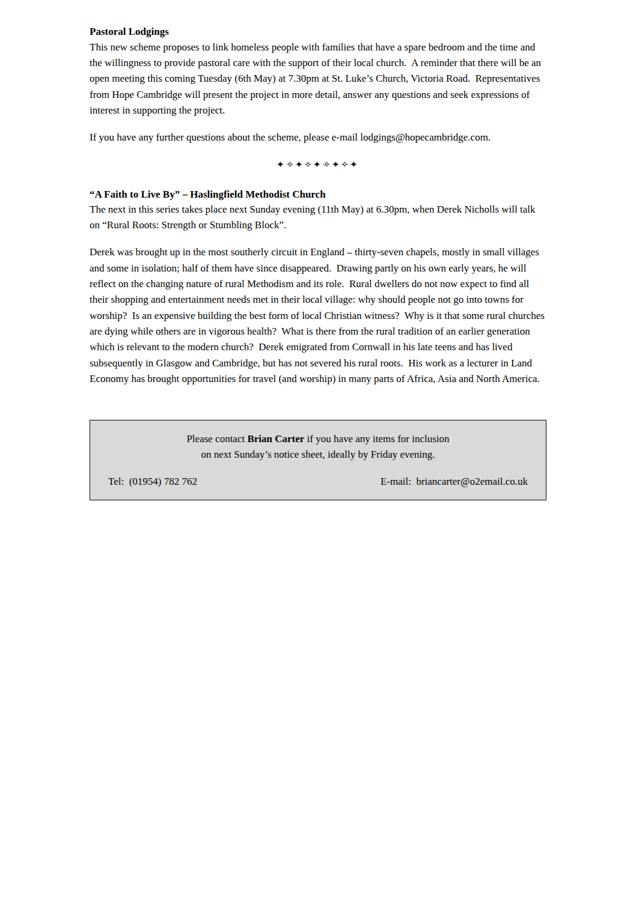Pastoral Lodgings
This new scheme proposes to link homeless people with families that have a spare bedroom and the time and the willingness to provide pastoral care with the support of their local church. A reminder that there will be an open meeting this coming Tuesday (6th May) at 7.30pm at St. Luke’s Church, Victoria Road. Representatives from Hope Cambridge will present the project in more detail, answer any questions and seek expressions of interest in supporting the project.
If you have any further questions about the scheme, please e-mail lodgings@hopecambridge.com.
✦✧✦✧✦✧✦✧✦
“A Faith to Live By” – Haslingfield Methodist Church
The next in this series takes place next Sunday evening (11th May) at 6.30pm, when Derek Nicholls will talk on “Rural Roots: Strength or Stumbling Block”.
Derek was brought up in the most southerly circuit in England – thirty-seven chapels, mostly in small villages and some in isolation; half of them have since disappeared. Drawing partly on his own early years, he will reflect on the changing nature of rural Methodism and its role. Rural dwellers do not now expect to find all their shopping and entertainment needs met in their local village: why should people not go into towns for worship? Is an expensive building the best form of local Christian witness? Why is it that some rural churches are dying while others are in vigorous health? What is there from the rural tradition of an earlier generation which is relevant to the modern church? Derek emigrated from Cornwall in his late teens and has lived subsequently in Glasgow and Cambridge, but has not severed his rural roots. His work as a lecturer in Land Economy has brought opportunities for travel (and worship) in many parts of Africa, Asia and North America.
Please contact Brian Carter if you have any items for inclusion
on next Sunday’s notice sheet, ideally by Friday evening.
Tel: (01954) 782 762 E-mail: briancarter@o2email.co.uk